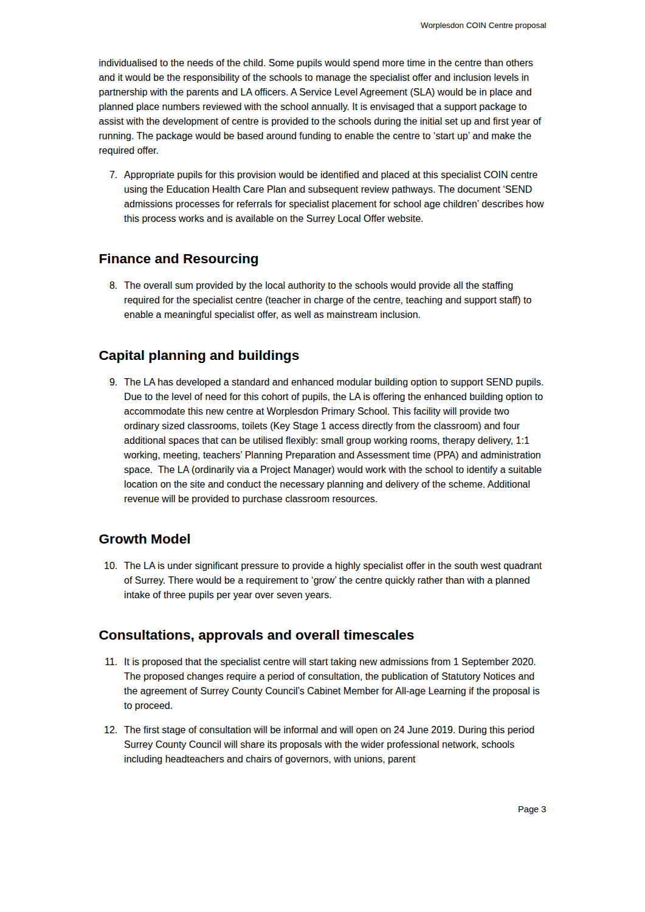Worplesdon COIN Centre proposal
individualised to the needs of the child. Some pupils would spend more time in the centre than others and it would be the responsibility of the schools to manage the specialist offer and inclusion levels in partnership with the parents and LA officers. A Service Level Agreement (SLA) would be in place and planned place numbers reviewed with the school annually. It is envisaged that a support package to assist with the development of centre is provided to the schools during the initial set up and first year of running. The package would be based around funding to enable the centre to ‘start up’ and make the required offer.
Appropriate pupils for this provision would be identified and placed at this specialist COIN centre using the Education Health Care Plan and subsequent review pathways. The document ‘SEND admissions processes for referrals for specialist placement for school age children’ describes how this process works and is available on the Surrey Local Offer website.
Finance and Resourcing
The overall sum provided by the local authority to the schools would provide all the staffing required for the specialist centre (teacher in charge of the centre, teaching and support staff) to enable a meaningful specialist offer, as well as mainstream inclusion.
Capital planning and buildings
The LA has developed a standard and enhanced modular building option to support SEND pupils. Due to the level of need for this cohort of pupils, the LA is offering the enhanced building option to accommodate this new centre at Worplesdon Primary School. This facility will provide two ordinary sized classrooms, toilets (Key Stage 1 access directly from the classroom) and four additional spaces that can be utilised flexibly: small group working rooms, therapy delivery, 1:1 working, meeting, teachers’ Planning Preparation and Assessment time (PPA) and administration space. The LA (ordinarily via a Project Manager) would work with the school to identify a suitable location on the site and conduct the necessary planning and delivery of the scheme. Additional revenue will be provided to purchase classroom resources.
Growth Model
The LA is under significant pressure to provide a highly specialist offer in the south west quadrant of Surrey. There would be a requirement to ‘grow’ the centre quickly rather than with a planned intake of three pupils per year over seven years.
Consultations, approvals and overall timescales
It is proposed that the specialist centre will start taking new admissions from 1 September 2020. The proposed changes require a period of consultation, the publication of Statutory Notices and the agreement of Surrey County Council’s Cabinet Member for All-age Learning if the proposal is to proceed.
The first stage of consultation will be informal and will open on 24 June 2019. During this period Surrey County Council will share its proposals with the wider professional network, schools including headteachers and chairs of governors, with unions, parent
Page 3